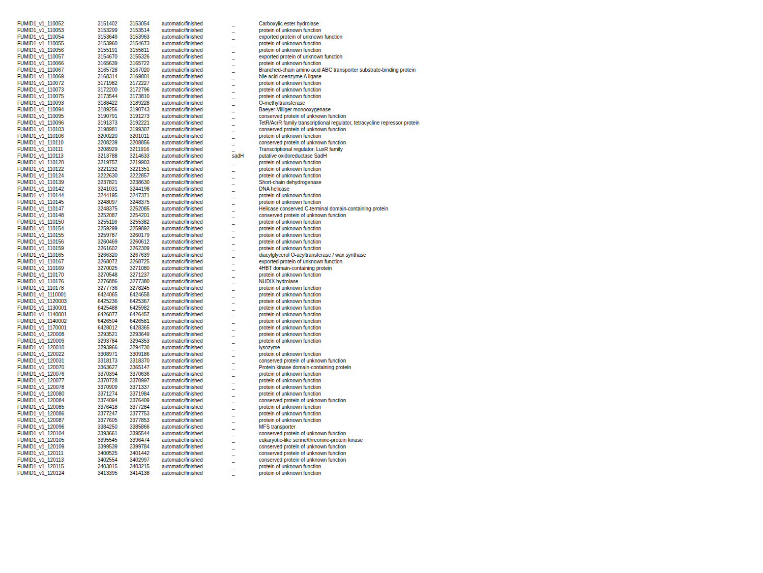| FUMID1_v1_110052 | 3151402 | 3153054 | automatic/finished | _ | Carboxylic ester hydrolase |
| FUMID1_v1_110053 | 3153299 | 3153514 | automatic/finished | _ | protein of unknown function |
| FUMID1_v1_110054 | 3153649 | 3153963 | automatic/finished | _ | exported protein of unknown function |
| FUMID1_v1_110055 | 3153960 | 3154673 | automatic/finished | _ | protein of unknown function |
| FUMID1_v1_110056 | 3155191 | 3155811 | automatic/finished | _ | protein of unknown function |
| FUMID1_v1_110057 | 3154670 | 3155326 | automatic/finished | _ | exported protein of unknown function |
| FUMID1_v1_110066 | 3165639 | 3165722 | automatic/finished | _ | protein of unknown function |
| FUMID1_v1_110067 | 3165728 | 3167020 | automatic/finished | _ | Branched-chain amino acid ABC transporter substrate-binding protein |
| FUMID1_v1_110069 | 3168314 | 3169801 | automatic/finished | _ | bile acid-coenzyme A ligase |
| FUMID1_v1_110072 | 3171982 | 3172227 | automatic/finished | _ | protein of unknown function |
| FUMID1_v1_110073 | 3172200 | 3172796 | automatic/finished | _ | protein of unknown function |
| FUMID1_v1_110075 | 3173544 | 3173810 | automatic/finished | _ | protein of unknown function |
| FUMID1_v1_110093 | 3188422 | 3189228 | automatic/finished | _ | O-methyltransferase |
| FUMID1_v1_110094 | 3189256 | 3190743 | automatic/finished | _ | Baeyer-Villiger monooxygenase |
| FUMID1_v1_110095 | 3190791 | 3191273 | automatic/finished | _ | conserved protein of unknown function |
| FUMID1_v1_110096 | 3191373 | 3192221 | automatic/finished | _ | TetR/AcrR family transcriptional regulator, tetracycline repressor protein |
| FUMID1_v1_110103 | 3198981 | 3199307 | automatic/finished | _ | conserved protein of unknown function |
| FUMID1_v1_110106 | 3200220 | 3201011 | automatic/finished | _ | protein of unknown function |
| FUMID1_v1_110110 | 3208239 | 3208856 | automatic/finished | _ | conserved protein of unknown function |
| FUMID1_v1_110111 | 3208929 | 3211916 | automatic/finished | _ | Transcriptional regulator, LuxR family |
| FUMID1_v1_110113 | 3213788 | 3214633 | automatic/finished | sadH | putative oxidoreductase SadH |
| FUMID1_v1_110120 | 3219757 | 3219903 | automatic/finished | _ | protein of unknown function |
| FUMID1_v1_110122 | 3221232 | 3221351 | automatic/finished | _ | protein of unknown function |
| FUMID1_v1_110124 | 3222630 | 3222857 | automatic/finished | _ | protein of unknown function |
| FUMID1_v1_110139 | 3237821 | 3238630 | automatic/finished | _ | Short-chain dehydrogenase |
| FUMID1_v1_110142 | 3241031 | 3244198 | automatic/finished | _ | DNA helicase |
| FUMID1_v1_110144 | 3244195 | 3247371 | automatic/finished | _ | protein of unknown function |
| FUMID1_v1_110145 | 3248097 | 3248375 | automatic/finished | _ | protein of unknown function |
| FUMID1_v1_110147 | 3248375 | 3252085 | automatic/finished | _ | Helicase conserved C-terminal domain-containing protein |
| FUMID1_v1_110148 | 3252087 | 3254201 | automatic/finished | _ | conserved protein of unknown function |
| FUMID1_v1_110150 | 3255116 | 3255382 | automatic/finished | _ | protein of unknown function |
| FUMID1_v1_110154 | 3259299 | 3259892 | automatic/finished | _ | protein of unknown function |
| FUMID1_v1_110155 | 3259787 | 3260179 | automatic/finished | _ | protein of unknown function |
| FUMID1_v1_110156 | 3260469 | 3260612 | automatic/finished | _ | protein of unknown function |
| FUMID1_v1_110159 | 3261602 | 3262309 | automatic/finished | _ | protein of unknown function |
| FUMID1_v1_110165 | 3266320 | 3267639 | automatic/finished | _ | diacylglycerol O-acyltransferase / wax synthase |
| FUMID1_v1_110167 | 3268072 | 3268725 | automatic/finished | _ | exported protein of unknown function |
| FUMID1_v1_110169 | 3270025 | 3271080 | automatic/finished | _ | 4HBT domain-containing protein |
| FUMID1_v1_110170 | 3270548 | 3271237 | automatic/finished | _ | protein of unknown function |
| FUMID1_v1_110176 | 3276886 | 3277380 | automatic/finished | _ | NUDIX hydrolase |
| FUMID1_v1_110178 | 3277736 | 3278245 | automatic/finished | _ | protein of unknown function |
| FUMID1_v1_1110001 | 6424065 | 6424658 | automatic/finished | _ | protein of unknown function |
| FUMID1_v1_1120003 | 6425236 | 6425367 | automatic/finished | _ | protein of unknown function |
| FUMID1_v1_1130001 | 6425488 | 6425982 | automatic/finished | _ | protein of unknown function |
| FUMID1_v1_1140001 | 6426077 | 6426457 | automatic/finished | _ | protein of unknown function |
| FUMID1_v1_1140002 | 6426504 | 6426581 | automatic/finished | _ | protein of unknown function |
| FUMID1_v1_1170001 | 6428012 | 6428365 | automatic/finished | _ | protein of unknown function |
| FUMID1_v1_120008 | 3293521 | 3293649 | automatic/finished | _ | protein of unknown function |
| FUMID1_v1_120009 | 3293784 | 3294353 | automatic/finished | _ | protein of unknown function |
| FUMID1_v1_120010 | 3293966 | 3294730 | automatic/finished | _ | lysozyme |
| FUMID1_v1_120022 | 3308971 | 3309186 | automatic/finished | _ | protein of unknown function |
| FUMID1_v1_120031 | 3318173 | 3318370 | automatic/finished | _ | conserved protein of unknown function |
| FUMID1_v1_120070 | 3363627 | 3365147 | automatic/finished | _ | Protein kinase domain-containing protein |
| FUMID1_v1_120076 | 3370394 | 3370636 | automatic/finished | _ | protein of unknown function |
| FUMID1_v1_120077 | 3370728 | 3370997 | automatic/finished | _ | protein of unknown function |
| FUMID1_v1_120078 | 3370909 | 3371337 | automatic/finished | _ | protein of unknown function |
| FUMID1_v1_120080 | 3371274 | 3371984 | automatic/finished | _ | protein of unknown function |
| FUMID1_v1_120084 | 3374094 | 3376409 | automatic/finished | _ | conserved protein of unknown function |
| FUMID1_v1_120085 | 3376418 | 3377284 | automatic/finished | _ | protein of unknown function |
| FUMID1_v1_120086 | 3377247 | 3377753 | automatic/finished | _ | protein of unknown function |
| FUMID1_v1_120087 | 3377605 | 3377853 | automatic/finished | _ | protein of unknown function |
| FUMID1_v1_120096 | 3384250 | 3385866 | automatic/finished | _ | MFS transporter |
| FUMID1_v1_120104 | 3393661 | 3395544 | automatic/finished | _ | conserved protein of unknown function |
| FUMID1_v1_120105 | 3395545 | 3396474 | automatic/finished | _ | eukaryotic-like serine/threonine-protein kinase |
| FUMID1_v1_120109 | 3399539 | 3399784 | automatic/finished | _ | conserved protein of unknown function |
| FUMID1_v1_120111 | 3400525 | 3401442 | automatic/finished | _ | conserved protein of unknown function |
| FUMID1_v1_120113 | 3402554 | 3402997 | automatic/finished | _ | conserved protein of unknown function |
| FUMID1_v1_120115 | 3403015 | 3403215 | automatic/finished | _ | protein of unknown function |
| FUMID1_v1_120124 | 3413395 | 3414138 | automatic/finished | _ | protein of unknown function |